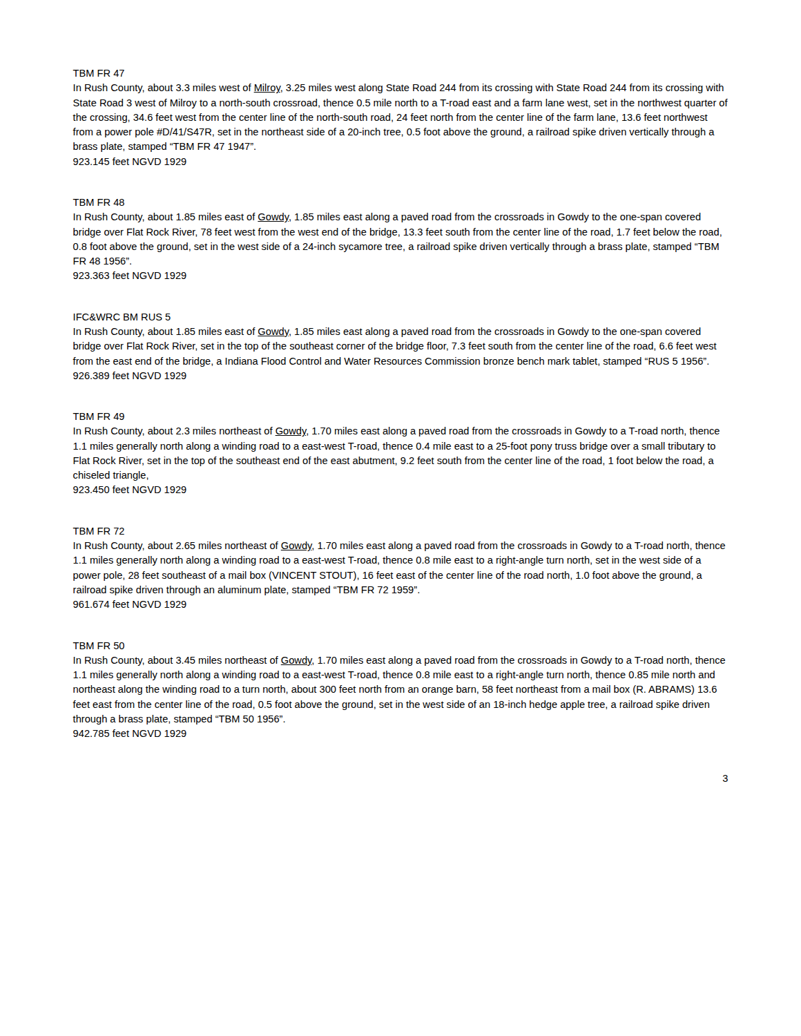TBM FR 47
In Rush County, about 3.3 miles west of Milroy, 3.25 miles west along State Road 244 from its crossing with State Road 244 from its crossing with State Road 3 west of Milroy to a north-south crossroad, thence 0.5 mile north to a T-road east and a farm lane west, set in the northwest quarter of the crossing, 34.6 feet west from the center line of the north-south road, 24 feet north from the center line of the farm lane, 13.6 feet northwest from a power pole #D/41/S47R, set in the northeast side of a 20-inch tree, 0.5 foot above the ground, a railroad spike driven vertically through a brass plate, stamped “TBM FR 47 1947”.
923.145 feet NGVD 1929
TBM FR 48
In Rush County, about 1.85 miles east of Gowdy, 1.85 miles east along a paved road from the crossroads in Gowdy to the one-span covered bridge over Flat Rock River, 78 feet west from the west end of the bridge, 13.3 feet south from the center line of the road, 1.7 feet below the road, 0.8 foot above the ground, set in the west side of a 24-inch sycamore tree, a railroad spike driven vertically through a brass plate, stamped “TBM FR 48 1956”.
923.363 feet NGVD 1929
IFC&WRC BM RUS 5
In Rush County, about 1.85 miles east of Gowdy, 1.85 miles east along a paved road from the crossroads in Gowdy to the one-span covered bridge over Flat Rock River, set in the top of the southeast corner of the bridge floor, 7.3 feet south from the center line of the road, 6.6 feet west from the east end of the bridge, a Indiana Flood Control and Water Resources Commission bronze bench mark tablet, stamped “RUS 5 1956”.
926.389 feet NGVD 1929
TBM FR 49
In Rush County, about 2.3 miles northeast of Gowdy, 1.70 miles east along a paved road from the crossroads in Gowdy to a T-road north, thence 1.1 miles generally north along a winding road to a east-west T-road, thence 0.4 mile east to a 25-foot pony truss bridge over a small tributary to Flat Rock River, set in the top of the southeast end of the east abutment, 9.2 feet south from the center line of the road, 1 foot below the road, a chiseled triangle,
923.450 feet NGVD 1929
TBM FR 72
In Rush County, about 2.65 miles northeast of Gowdy, 1.70 miles east along a paved road from the crossroads in Gowdy to a T-road north, thence 1.1 miles generally north along a winding road to a east-west T-road, thence 0.8 mile east to a right-angle turn north, set in the west side of a power pole, 28 feet southeast of a mail box (VINCENT STOUT), 16 feet east of the center line of the road north, 1.0 foot above the ground, a railroad spike driven through an aluminum plate, stamped “TBM FR 72 1959”.
961.674 feet NGVD 1929
TBM FR 50
In Rush County, about 3.45 miles northeast of Gowdy, 1.70 miles east along a paved road from the crossroads in Gowdy to a T-road north, thence 1.1 miles generally north along a winding road to a east-west T-road, thence 0.8 mile east to a right-angle turn north, thence 0.85 mile north and northeast along the winding road to a turn north, about 300 feet north from an orange barn, 58 feet northeast from a mail box (R. ABRAMS) 13.6 feet east from the center line of the road, 0.5 foot above the ground, set in the west side of an 18-inch hedge apple tree, a railroad spike driven through a brass plate, stamped “TBM 50 1956”.
942.785 feet NGVD 1929
3